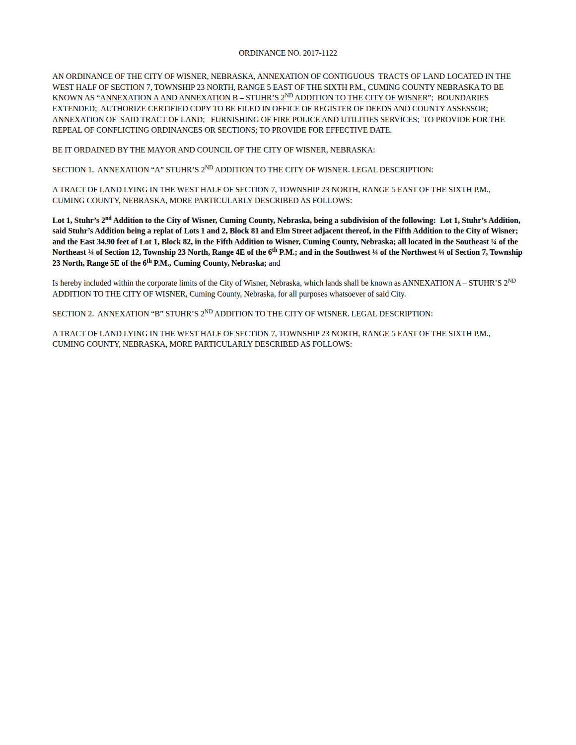ORDINANCE NO. 2017-1122
AN ORDINANCE OF THE CITY OF WISNER, NEBRASKA, ANNEXATION OF CONTIGUOUS TRACTS OF LAND LOCATED IN THE WEST HALF OF SECTION 7, TOWNSHIP 23 NORTH, RANGE 5 EAST OF THE SIXTH P.M., CUMING COUNTY NEBRASKA TO BE KNOWN AS “ANNEXATION A AND ANNEXATION B – STUHR’S 2ND ADDITION TO THE CITY OF WISNER”; BOUNDARIES EXTENDED; AUTHORIZE CERTIFIED COPY TO BE FILED IN OFFICE OF REGISTER OF DEEDS AND COUNTY ASSESSOR; ANNEXATION OF SAID TRACT OF LAND; FURNISHING OF FIRE POLICE AND UTILITIES SERVICES; TO PROVIDE FOR THE REPEAL OF CONFLICTING ORDINANCES OR SECTIONS; TO PROVIDE FOR EFFECTIVE DATE.
BE IT ORDAINED BY THE MAYOR AND COUNCIL OF THE CITY OF WISNER, NEBRASKA:
SECTION 1. ANNEXATION “A” STUHR’S 2ND ADDITION TO THE CITY OF WISNER. LEGAL DESCRIPTION:
A TRACT OF LAND LYING IN THE WEST HALF OF SECTION 7, TOWNSHIP 23 NORTH, RANGE 5 EAST OF THE SIXTH P.M., CUMING COUNTY, NEBRASKA, MORE PARTICULARLY DESCRIBED AS FOLLOWS:
Lot 1, Stuhr’s 2nd Addition to the City of Wisner, Cuming County, Nebraska, being a subdivision of the following: Lot 1, Stuhr’s Addition, said Stuhr’s Addition being a replat of Lots 1 and 2, Block 81 and Elm Street adjacent thereof, in the Fifth Addition to the City of Wisner; and the East 34.90 feet of Lot 1, Block 82, in the Fifth Addition to Wisner, Cuming County, Nebraska; all located in the Southeast ¼ of the Northeast ¼ of Section 12, Township 23 North, Range 4E of the 6th P.M.; and in the Southwest ¼ of the Northwest ¼ of Section 7, Township 23 North, Range 5E of the 6th P.M., Cuming County, Nebraska; and
Is hereby included within the corporate limits of the City of Wisner, Nebraska, which lands shall be known as ANNEXATION A – STUHR’S 2ND ADDITION TO THE CITY OF WISNER, Cuming County, Nebraska, for all purposes whatsoever of said City.
SECTION 2. ANNEXATION “B” STUHR’S 2ND ADDITION TO THE CITY OF WISNER. LEGAL DESCRIPTION:
A TRACT OF LAND LYING IN THE WEST HALF OF SECTION 7, TOWNSHIP 23 NORTH, RANGE 5 EAST OF THE SIXTH P.M., CUMING COUNTY, NEBRASKA, MORE PARTICULARLY DESCRIBED AS FOLLOWS: